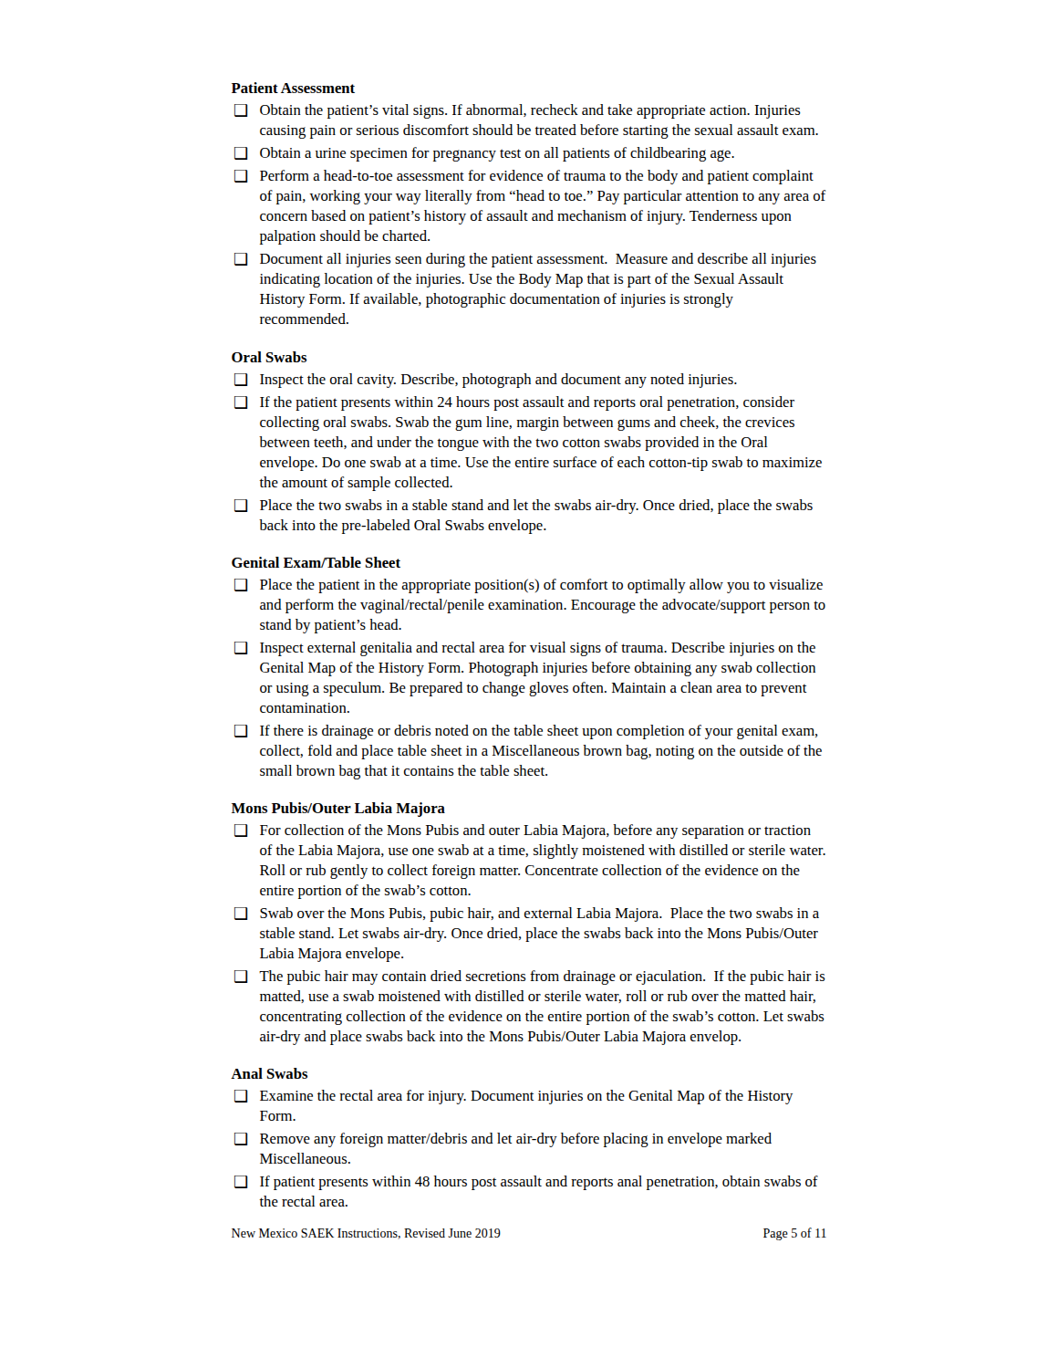Patient Assessment
Obtain the patient’s vital signs. If abnormal, recheck and take appropriate action. Injuries causing pain or serious discomfort should be treated before starting the sexual assault exam.
Obtain a urine specimen for pregnancy test on all patients of childbearing age.
Perform a head-to-toe assessment for evidence of trauma to the body and patient complaint of pain, working your way literally from “head to toe.” Pay particular attention to any area of concern based on patient’s history of assault and mechanism of injury. Tenderness upon palpation should be charted.
Document all injuries seen during the patient assessment. Measure and describe all injuries indicating location of the injuries. Use the Body Map that is part of the Sexual Assault History Form. If available, photographic documentation of injuries is strongly recommended.
Oral Swabs
Inspect the oral cavity. Describe, photograph and document any noted injuries.
If the patient presents within 24 hours post assault and reports oral penetration, consider collecting oral swabs. Swab the gum line, margin between gums and cheek, the crevices between teeth, and under the tongue with the two cotton swabs provided in the Oral envelope. Do one swab at a time. Use the entire surface of each cotton-tip swab to maximize the amount of sample collected.
Place the two swabs in a stable stand and let the swabs air-dry. Once dried, place the swabs back into the pre-labeled Oral Swabs envelope.
Genital Exam/Table Sheet
Place the patient in the appropriate position(s) of comfort to optimally allow you to visualize and perform the vaginal/rectal/penile examination. Encourage the advocate/support person to stand by patient’s head.
Inspect external genitalia and rectal area for visual signs of trauma. Describe injuries on the Genital Map of the History Form. Photograph injuries before obtaining any swab collection or using a speculum. Be prepared to change gloves often. Maintain a clean area to prevent contamination.
If there is drainage or debris noted on the table sheet upon completion of your genital exam, collect, fold and place table sheet in a Miscellaneous brown bag, noting on the outside of the small brown bag that it contains the table sheet.
Mons Pubis/Outer Labia Majora
For collection of the Mons Pubis and outer Labia Majora, before any separation or traction of the Labia Majora, use one swab at a time, slightly moistened with distilled or sterile water. Roll or rub gently to collect foreign matter. Concentrate collection of the evidence on the entire portion of the swab’s cotton.
Swab over the Mons Pubis, pubic hair, and external Labia Majora. Place the two swabs in a stable stand. Let swabs air-dry. Once dried, place the swabs back into the Mons Pubis/Outer Labia Majora envelope.
The pubic hair may contain dried secretions from drainage or ejaculation. If the pubic hair is matted, use a swab moistened with distilled or sterile water, roll or rub over the matted hair, concentrating collection of the evidence on the entire portion of the swab’s cotton. Let swabs air-dry and place swabs back into the Mons Pubis/Outer Labia Majora envelop.
Anal Swabs
Examine the rectal area for injury. Document injuries on the Genital Map of the History Form.
Remove any foreign matter/debris and let air-dry before placing in envelope marked Miscellaneous.
If patient presents within 48 hours post assault and reports anal penetration, obtain swabs of the rectal area.
New Mexico SAEK Instructions, Revised June 2019 Page 5 of 11